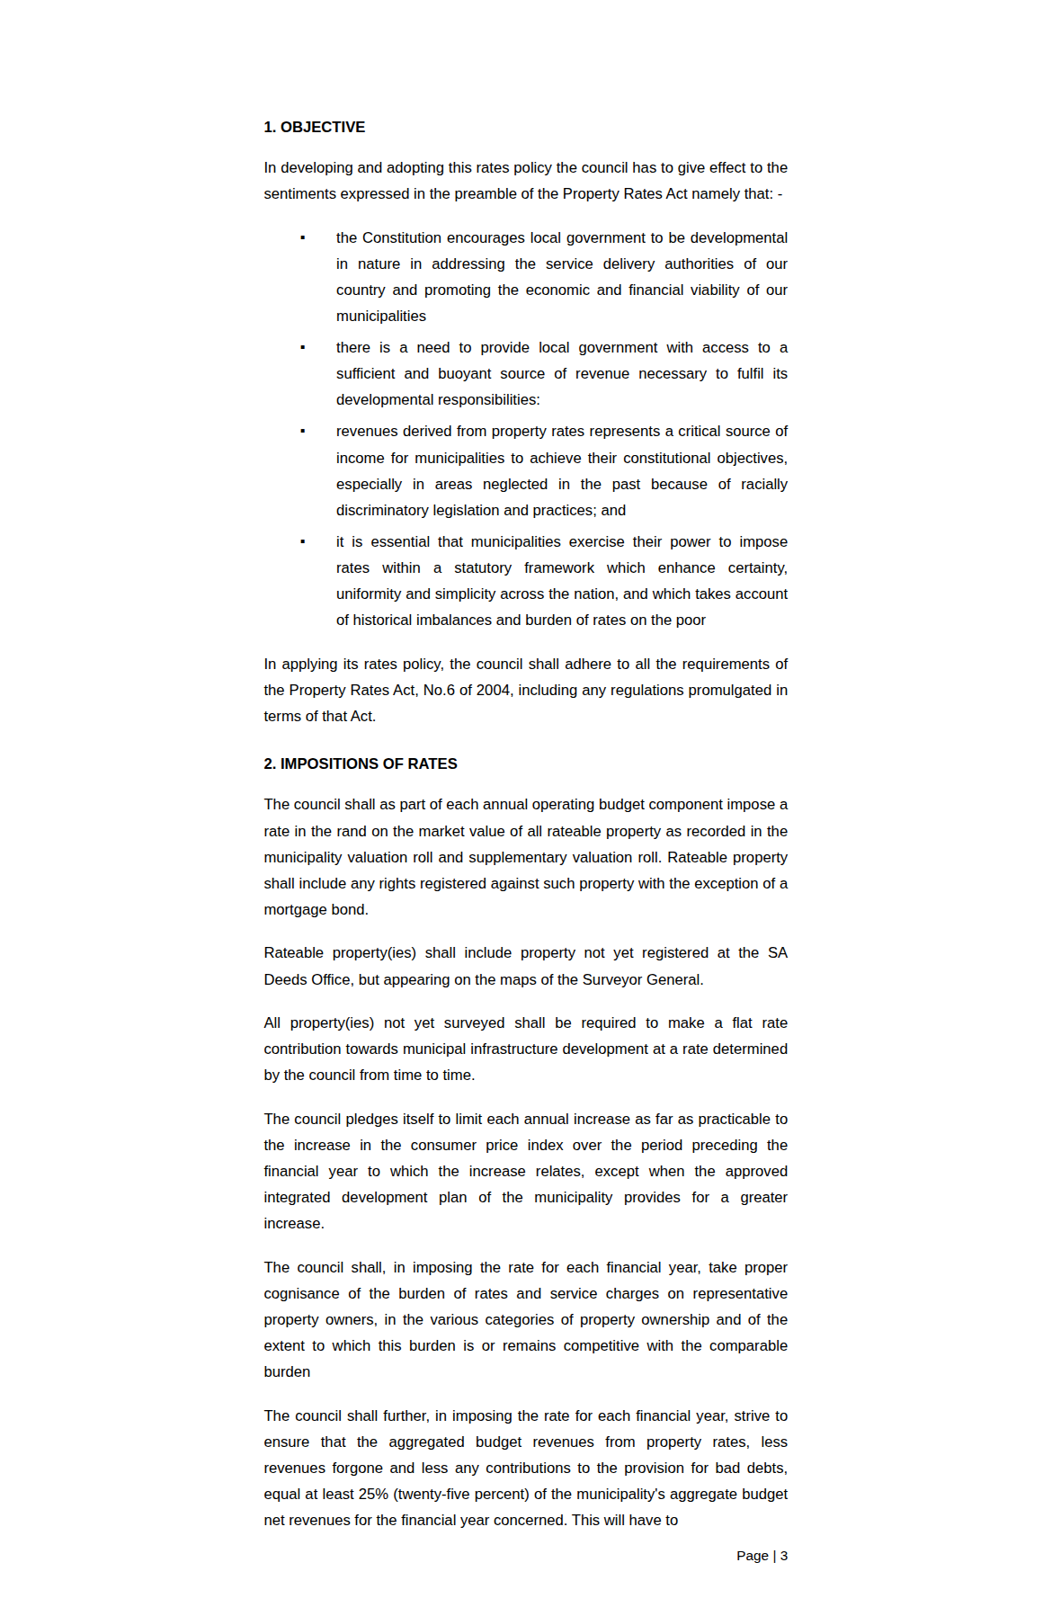1. OBJECTIVE
In developing and adopting this rates policy the council has to give effect to the sentiments expressed in the preamble of the Property Rates Act namely that: -
the Constitution encourages local government to be developmental in nature in addressing the service delivery authorities of our country and promoting the economic and financial viability of our municipalities
there is a need to provide local government with access to a sufficient and buoyant source of revenue necessary to fulfil its developmental responsibilities:
revenues derived from property rates represents a critical source of income for municipalities to achieve their constitutional objectives, especially in areas neglected in the past because of racially discriminatory legislation and practices; and
it is essential that municipalities exercise their power to impose rates within a statutory framework which enhance certainty, uniformity and simplicity across the nation, and which takes account of historical imbalances and burden of rates on the poor
In applying its rates policy, the council shall adhere to all the requirements of the Property Rates Act, No.6 of 2004, including any regulations promulgated in terms of that Act.
2. IMPOSITIONS OF RATES
The council shall as part of each annual operating budget component impose a rate in the rand on the market value of all rateable property as recorded in the municipality valuation roll and supplementary valuation roll. Rateable property shall include any rights registered against such property with the exception of a mortgage bond.
Rateable property(ies) shall include property not yet registered at the SA Deeds Office, but appearing on the maps of the Surveyor General.
All property(ies) not yet surveyed shall be required to make a flat rate contribution towards municipal infrastructure development at a rate determined by the council from time to time.
The council pledges itself to limit each annual increase as far as practicable to the increase in the consumer price index over the period preceding the financial year to which the increase relates, except when the approved integrated development plan of the municipality provides for a greater increase.
The council shall, in imposing the rate for each financial year, take proper cognisance of the burden of rates and service charges on representative property owners, in the various categories of property ownership and of the extent to which this burden is or remains competitive with the comparable burden
The council shall further, in imposing the rate for each financial year, strive to ensure that the aggregated budget revenues from property rates, less revenues forgone and less any contributions to the provision for bad debts, equal at least 25% (twenty-five percent) of the municipality's aggregate budget net revenues for the financial year concerned. This will have to
Page | 3